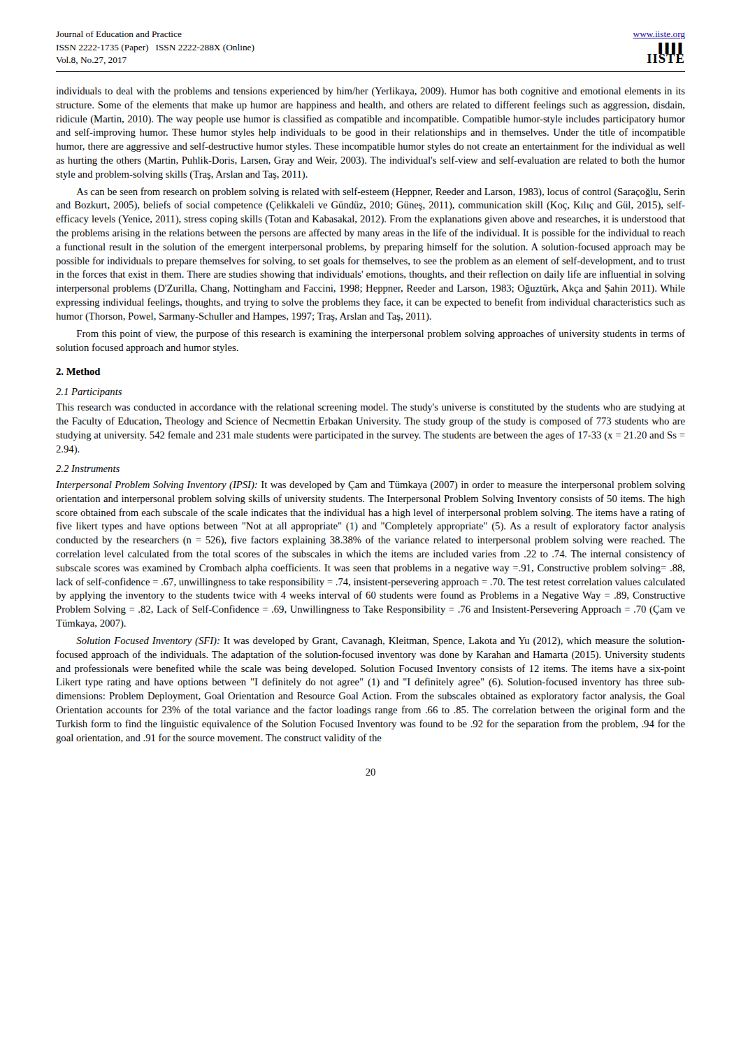Journal of Education and Practice
ISSN 2222-1735 (Paper) ISSN 2222-288X (Online)
Vol.8, No.27, 2017
www.iiste.org
▌▌▌▌ IISTE
individuals to deal with the problems and tensions experienced by him/her (Yerlikaya, 2009). Humor has both cognitive and emotional elements in its structure. Some of the elements that make up humor are happiness and health, and others are related to different feelings such as aggression, disdain, ridicule (Martin, 2010). The way people use humor is classified as compatible and incompatible. Compatible humor-style includes participatory humor and self-improving humor. These humor styles help individuals to be good in their relationships and in themselves. Under the title of incompatible humor, there are aggressive and self-destructive humor styles. These incompatible humor styles do not create an entertainment for the individual as well as hurting the others (Martin, Puhlik-Doris, Larsen, Gray and Weir, 2003). The individual's self-view and self-evaluation are related to both the humor style and problem-solving skills (Traş, Arslan and Taş, 2011).
As can be seen from research on problem solving is related with self-esteem (Heppner, Reeder and Larson, 1983), locus of control (Saraçoğlu, Serin and Bozkurt, 2005), beliefs of social competence (Çelikkaleli ve Gündüz, 2010; Güneş, 2011), communication skill (Koç, Kılıç and Gül, 2015), self-efficacy levels (Yenice, 2011), stress coping skills (Totan and Kabasakal, 2012). From the explanations given above and researches, it is understood that the problems arising in the relations between the persons are affected by many areas in the life of the individual. It is possible for the individual to reach a functional result in the solution of the emergent interpersonal problems, by preparing himself for the solution. A solution-focused approach may be possible for individuals to prepare themselves for solving, to set goals for themselves, to see the problem as an element of self-development, and to trust in the forces that exist in them. There are studies showing that individuals' emotions, thoughts, and their reflection on daily life are influential in solving interpersonal problems (D'Zurilla, Chang, Nottingham and Faccini, 1998; Heppner, Reeder and Larson, 1983; Oğuztürk, Akça and Şahin 2011). While expressing individual feelings, thoughts, and trying to solve the problems they face, it can be expected to benefit from individual characteristics such as humor (Thorson, Powel, Sarmany-Schuller and Hampes, 1997; Traş, Arslan and Taş, 2011).
From this point of view, the purpose of this research is examining the interpersonal problem solving approaches of university students in terms of solution focused approach and humor styles.
2. Method
2.1 Participants
This research was conducted in accordance with the relational screening model. The study's universe is constituted by the students who are studying at the Faculty of Education, Theology and Science of Necmettin Erbakan University. The study group of the study is composed of 773 students who are studying at university. 542 female and 231 male students were participated in the survey. The students are between the ages of 17-33 (x = 21.20 and Ss = 2.94).
2.2 Instruments
Interpersonal Problem Solving Inventory (IPSI): It was developed by Çam and Tümkaya (2007) in order to measure the interpersonal problem solving orientation and interpersonal problem solving skills of university students. The Interpersonal Problem Solving Inventory consists of 50 items. The high score obtained from each subscale of the scale indicates that the individual has a high level of interpersonal problem solving. The items have a rating of five likert types and have options between "Not at all appropriate" (1) and "Completely appropriate" (5). As a result of exploratory factor analysis conducted by the researchers (n = 526), five factors explaining 38.38% of the variance related to interpersonal problem solving were reached. The correlation level calculated from the total scores of the subscales in which the items are included varies from .22 to .74. The internal consistency of subscale scores was examined by Crombach alpha coefficients. It was seen that problems in a negative way =.91, Constructive problem solving= .88, lack of self-confidence = .67, unwillingness to take responsibility = .74, insistent-persevering approach = .70. The test retest correlation values calculated by applying the inventory to the students twice with 4 weeks interval of 60 students were found as Problems in a Negative Way = .89, Constructive Problem Solving = .82, Lack of Self-Confidence = .69, Unwillingness to Take Responsibility = .76 and Insistent-Persevering Approach = .70 (Çam ve Tümkaya, 2007).
Solution Focused Inventory (SFI): It was developed by Grant, Cavanagh, Kleitman, Spence, Lakota and Yu (2012), which measure the solution-focused approach of the individuals. The adaptation of the solution-focused inventory was done by Karahan and Hamarta (2015). University students and professionals were benefited while the scale was being developed. Solution Focused Inventory consists of 12 items. The items have a six-point Likert type rating and have options between "I definitely do not agree" (1) and "I definitely agree" (6). Solution-focused inventory has three sub-dimensions: Problem Deployment, Goal Orientation and Resource Goal Action. From the subscales obtained as exploratory factor analysis, the Goal Orientation accounts for 23% of the total variance and the factor loadings range from .66 to .85. The correlation between the original form and the Turkish form to find the linguistic equivalence of the Solution Focused Inventory was found to be .92 for the separation from the problem, .94 for the goal orientation, and .91 for the source movement. The construct validity of the
20